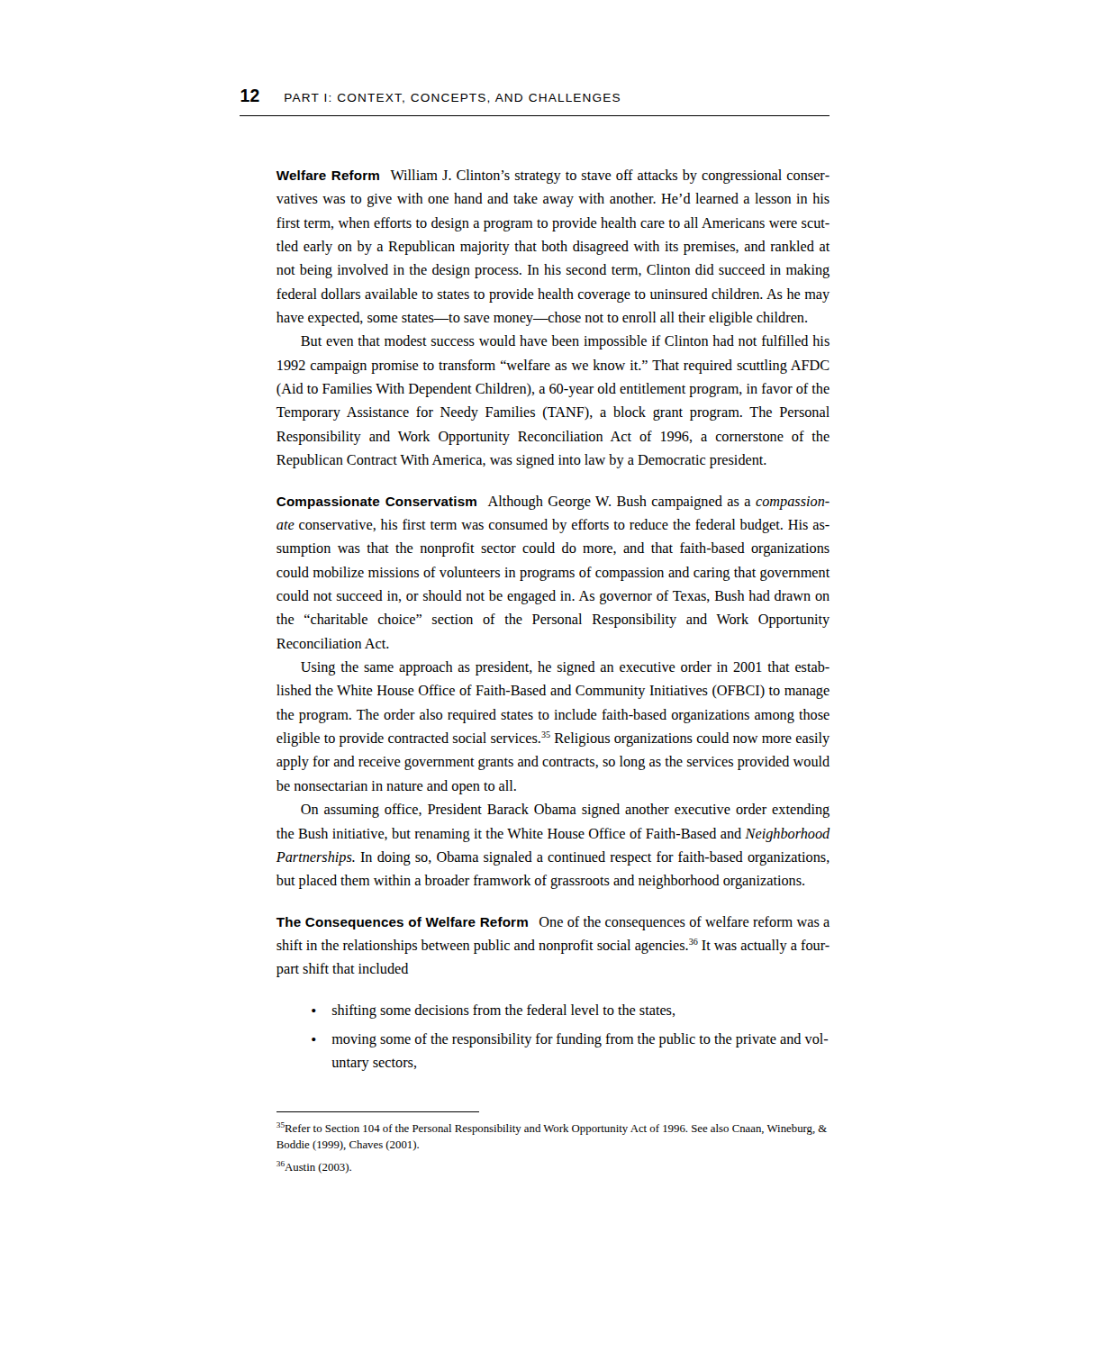12 Part I: Context, Concepts, and Challenges
Welfare Reform William J. Clinton’s strategy to stave off attacks by congressional conservatives was to give with one hand and take away with another. He’d learned a lesson in his first term, when efforts to design a program to provide health care to all Americans were scuttled early on by a Republican majority that both disagreed with its premises, and rankled at not being involved in the design process. In his second term, Clinton did succeed in making federal dollars available to states to provide health coverage to uninsured children. As he may have expected, some states—to save money—chose not to enroll all their eligible children.
But even that modest success would have been impossible if Clinton had not fulfilled his 1992 campaign promise to transform “welfare as we know it.” That required scuttling AFDC (Aid to Families With Dependent Children), a 60-year old entitlement program, in favor of the Temporary Assistance for Needy Families (TANF), a block grant program. The Personal Responsibility and Work Opportunity Reconciliation Act of 1996, a cornerstone of the Republican Contract With America, was signed into law by a Democratic president.
Compassionate Conservatism Although George W. Bush campaigned as a compassionate conservative, his first term was consumed by efforts to reduce the federal budget. His assumption was that the nonprofit sector could do more, and that faith-based organizations could mobilize missions of volunteers in programs of compassion and caring that government could not succeed in, or should not be engaged in. As governor of Texas, Bush had drawn on the “charitable choice” section of the Personal Responsibility and Work Opportunity Reconciliation Act.
Using the same approach as president, he signed an executive order in 2001 that established the White House Office of Faith-Based and Community Initiatives (OFBCI) to manage the program. The order also required states to include faith-based organizations among those eligible to provide contracted social services.35 Religious organizations could now more easily apply for and receive government grants and contracts, so long as the services provided would be nonsectarian in nature and open to all.
On assuming office, President Barack Obama signed another executive order extending the Bush initiative, but renaming it the White House Office of Faith-Based and Neighborhood Partnerships. In doing so, Obama signaled a continued respect for faith-based organizations, but placed them within a broader framwork of grassroots and neighborhood organizations.
The Consequences of Welfare Reform One of the consequences of welfare reform was a shift in the relationships between public and nonprofit social agencies.36 It was actually a four-part shift that included
shifting some decisions from the federal level to the states,
moving some of the responsibility for funding from the public to the private and voluntary sectors,
35Refer to Section 104 of the Personal Responsibility and Work Opportunity Act of 1996. See also Cnaan, Wineburg, & Boddie (1999), Chaves (2001).
36Austin (2003).